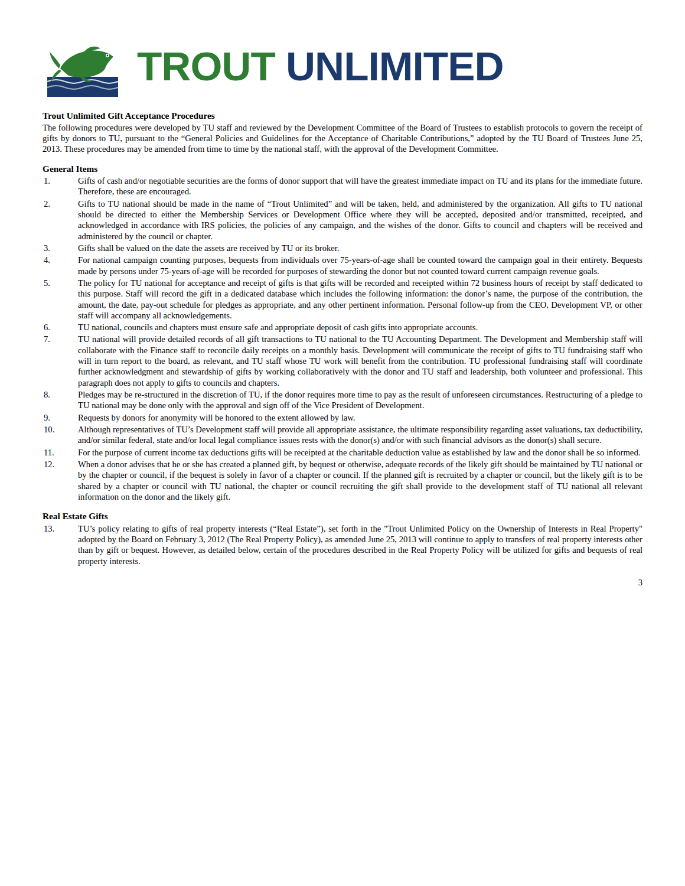TROUT UNLIMITED
Trout Unlimited Gift Acceptance Procedures
The following procedures were developed by TU staff and reviewed by the Development Committee of the Board of Trustees to establish protocols to govern the receipt of gifts by donors to TU, pursuant to the “General Policies and Guidelines for the Acceptance of Charitable Contributions,” adopted by the TU Board of Trustees June 25, 2013. These procedures may be amended from time to time by the national staff, with the approval of the Development Committee.
General Items
1. Gifts of cash and/or negotiable securities are the forms of donor support that will have the greatest immediate impact on TU and its plans for the immediate future. Therefore, these are encouraged.
2. Gifts to TU national should be made in the name of “Trout Unlimited” and will be taken, held, and administered by the organization. All gifts to TU national should be directed to either the Membership Services or Development Office where they will be accepted, deposited and/or transmitted, receipted, and acknowledged in accordance with IRS policies, the policies of any campaign, and the wishes of the donor. Gifts to council and chapters will be received and administered by the council or chapter.
3. Gifts shall be valued on the date the assets are received by TU or its broker.
4. For national campaign counting purposes, bequests from individuals over 75-years-of-age shall be counted toward the campaign goal in their entirety. Bequests made by persons under 75-years of-age will be recorded for purposes of stewarding the donor but not counted toward current campaign revenue goals.
5. The policy for TU national for acceptance and receipt of gifts is that gifts will be recorded and receipted within 72 business hours of receipt by staff dedicated to this purpose. Staff will record the gift in a dedicated database which includes the following information: the donor’s name, the purpose of the contribution, the amount, the date, pay-out schedule for pledges as appropriate, and any other pertinent information. Personal follow-up from the CEO, Development VP, or other staff will accompany all acknowledgements.
6. TU national, councils and chapters must ensure safe and appropriate deposit of cash gifts into appropriate accounts.
7. TU national will provide detailed records of all gift transactions to TU national to the TU Accounting Department. The Development and Membership staff will collaborate with the Finance staff to reconcile daily receipts on a monthly basis. Development will communicate the receipt of gifts to TU fundraising staff who will in turn report to the board, as relevant, and TU staff whose TU work will benefit from the contribution. TU professional fundraising staff will coordinate further acknowledgment and stewardship of gifts by working collaboratively with the donor and TU staff and leadership, both volunteer and professional. This paragraph does not apply to gifts to councils and chapters.
8. Pledges may be re-structured in the discretion of TU, if the donor requires more time to pay as the result of unforeseen circumstances. Restructuring of a pledge to TU national may be done only with the approval and sign off of the Vice President of Development.
9. Requests by donors for anonymity will be honored to the extent allowed by law.
10. Although representatives of TU’s Development staff will provide all appropriate assistance, the ultimate responsibility regarding asset valuations, tax deductibility, and/or similar federal, state and/or local legal compliance issues rests with the donor(s) and/or with such financial advisors as the donor(s) shall secure.
11. For the purpose of current income tax deductions gifts will be receipted at the charitable deduction value as established by law and the donor shall be so informed.
12. When a donor advises that he or she has created a planned gift, by bequest or otherwise, adequate records of the likely gift should be maintained by TU national or by the chapter or council, if the bequest is solely in favor of a chapter or council. If the planned gift is recruited by a chapter or council, but the likely gift is to be shared by a chapter or council with TU national, the chapter or council recruiting the gift shall provide to the development staff of TU national all relevant information on the donor and the likely gift.
Real Estate Gifts
13. TU’s policy relating to gifts of real property interests (“Real Estate”), set forth in the "Trout Unlimited Policy on the Ownership of Interests in Real Property" adopted by the Board on February 3, 2012 (The Real Property Policy), as amended June 25, 2013 will continue to apply to transfers of real property interests other than by gift or bequest. However, as detailed below, certain of the procedures described in the Real Property Policy will be utilized for gifts and bequests of real property interests.
3